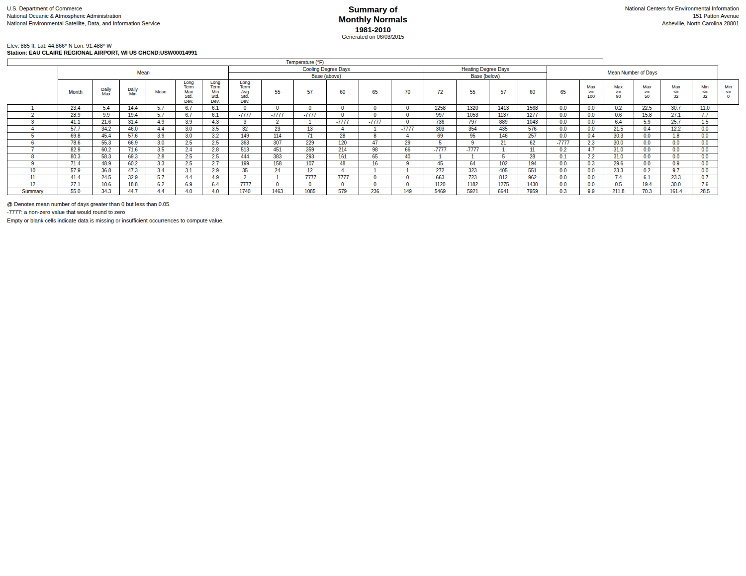U.S. Department of Commerce
National Oceanic & Atmospheric Administration
National Environmental Satellite, Data, and Information Service
Summary of
Monthly Normals
1981-2010
Generated on 06/03/2015
National Centers for Environmental Information
151 Patton Avenue
Asheville, North Carolina 28801
Elev: 885 ft. Lat: 44.866° N Lon: 91.488° W
Station: EAU CLAIRE REGIONAL AIRPORT, WI US GHCND:USW00014991
| Temperature (°F) |
| --- |
| | Mean | Cooling Degree Days | Heating Degree Days | Mean Number of Days |
| Base (above) | Base (below) |
| Month | Daily Max | Daily Min | Mean | Long Term Max Std. Dev. | Long Term Min Std. Dev. | Long Term Avg Std. Dev. | 55 | 57 | 60 | 65 | 70 | 72 | 55 | 57 | 60 | 65 | Max >= 100 | Max >= 90 | Max >= 50 | Max <= 32 | Min <= 32 | Min <= 0 |
| 1 | 23.4 | 5.4 | 14.4 | 5.7 | 6.7 | 6.1 | 0 | 0 | 0 | 0 | 0 | 0 | 1258 | 1320 | 1413 | 1568 | 0.0 | 0.0 | 0.2 | 22.5 | 30.7 | 11.0 |
| 2 | 28.9 | 9.9 | 19.4 | 5.7 | 6.7 | 6.1 | -7777 | -7777 | -7777 | 0 | 0 | 0 | 997 | 1053 | 1137 | 1277 | 0.0 | 0.0 | 0.6 | 15.8 | 27.1 | 7.7 |
| 3 | 41.1 | 21.6 | 31.4 | 4.9 | 3.9 | 4.3 | 3 | 2 | 1 | -7777 | -7777 | 0 | 736 | 797 | 889 | 1043 | 0.0 | 0.0 | 6.4 | 5.9 | 25.7 | 1.5 |
| 4 | 57.7 | 34.2 | 46.0 | 4.4 | 3.0 | 3.5 | 32 | 23 | 13 | 4 | 1 | -7777 | 303 | 354 | 435 | 576 | 0.0 | 0.0 | 21.5 | 0.4 | 12.2 | 0.0 |
| 5 | 69.8 | 45.4 | 57.6 | 3.9 | 3.0 | 3.2 | 149 | 114 | 71 | 28 | 8 | 4 | 69 | 95 | 146 | 257 | 0.0 | 0.4 | 30.3 | 0.0 | 1.8 | 0.0 |
| 6 | 78.6 | 55.3 | 66.9 | 3.0 | 2.5 | 2.5 | 363 | 307 | 229 | 120 | 47 | 29 | 5 | 9 | 21 | 62 | -7777 | 2.3 | 30.0 | 0.0 | 0.0 | 0.0 |
| 7 | 82.9 | 60.2 | 71.6 | 3.5 | 2.4 | 2.8 | 513 | 451 | 359 | 214 | 98 | 66 | -7777 | -7777 | 1 | 11 | 0.2 | 4.7 | 31.0 | 0.0 | 0.0 | 0.0 |
| 8 | 80.3 | 58.3 | 69.3 | 2.8 | 2.5 | 2.5 | 444 | 383 | 293 | 161 | 65 | 40 | 1 | 1 | 5 | 28 | 0.1 | 2.2 | 31.0 | 0.0 | 0.0 | 0.0 |
| 9 | 71.4 | 48.9 | 60.2 | 3.3 | 2.5 | 2.7 | 199 | 158 | 107 | 48 | 16 | 9 | 45 | 64 | 102 | 194 | 0.0 | 0.3 | 29.6 | 0.0 | 0.9 | 0.0 |
| 10 | 57.9 | 36.8 | 47.3 | 3.4 | 3.1 | 2.9 | 35 | 24 | 12 | 4 | 1 | 1 | 272 | 323 | 405 | 551 | 0.0 | 0.0 | 23.3 | 0.2 | 9.7 | 0.0 |
| 11 | 41.4 | 24.5 | 32.9 | 5.7 | 4.4 | 4.9 | 2 | 1 | -7777 | -7777 | 0 | 0 | 663 | 723 | 812 | 962 | 0.0 | 0.0 | 7.4 | 6.1 | 23.3 | 0.7 |
| 12 | 27.1 | 10.6 | 18.8 | 6.2 | 6.9 | 6.4 | -7777 | 0 | 0 | 0 | 0 | 0 | 1120 | 1182 | 1275 | 1430 | 0.0 | 0.0 | 0.5 | 19.4 | 30.0 | 7.6 |
| Summary | 55.0 | 34.3 | 44.7 | 4.4 | 4.0 | 4.0 | 1740 | 1463 | 1085 | 579 | 236 | 149 | 5469 | 5921 | 6641 | 7959 | 0.3 | 9.9 | 211.8 | 70.3 | 161.4 | 28.5 |
@ Denotes mean number of days greater than 0 but less than 0.05.
-7777: a non-zero value that would round to zero
Empty or blank cells indicate data is missing or insufficient occurrences to compute value.